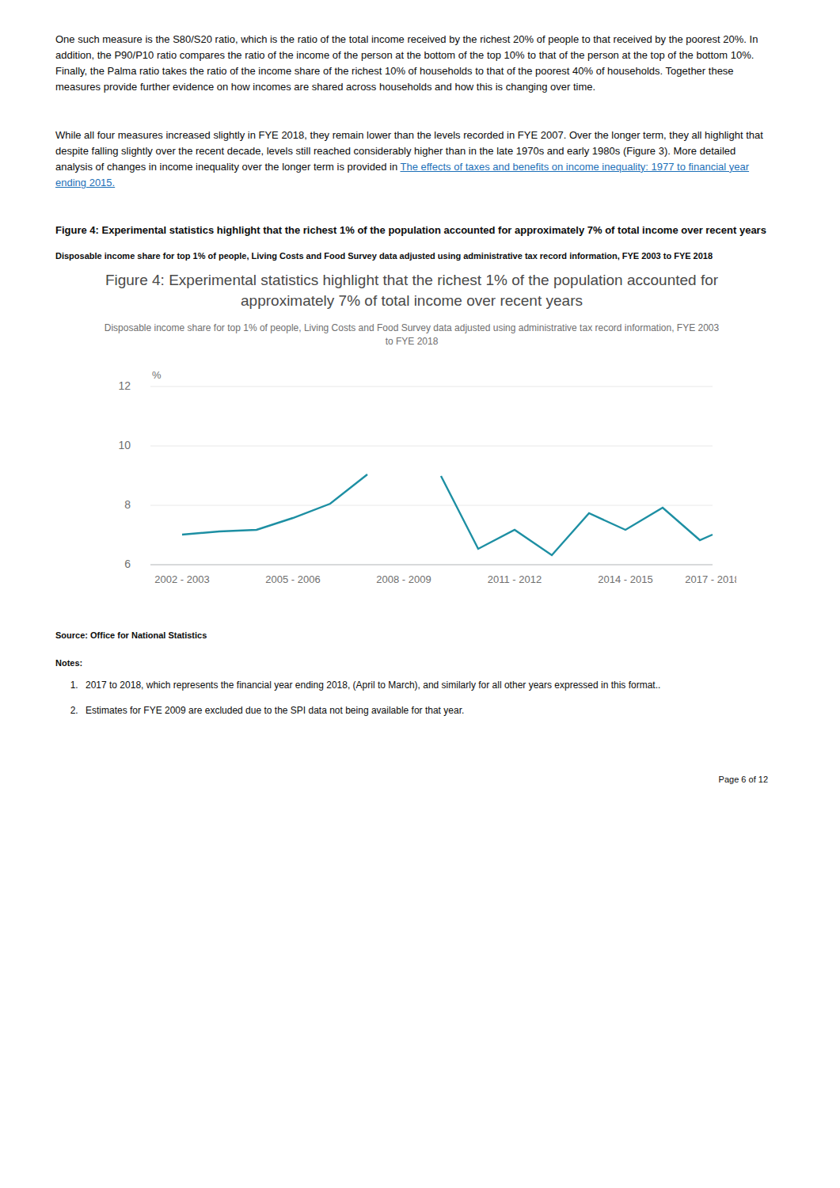One such measure is the S80/S20 ratio, which is the ratio of the total income received by the richest 20% of people to that received by the poorest 20%. In addition, the P90/P10 ratio compares the ratio of the income of the person at the bottom of the top 10% to that of the person at the top of the bottom 10%. Finally, the Palma ratio takes the ratio of the income share of the richest 10% of households to that of the poorest 40% of households. Together these measures provide further evidence on how incomes are shared across households and how this is changing over time.
While all four measures increased slightly in FYE 2018, they remain lower than the levels recorded in FYE 2007. Over the longer term, they all highlight that despite falling slightly over the recent decade, levels still reached considerably higher than in the late 1970s and early 1980s (Figure 3). More detailed analysis of changes in income inequality over the longer term is provided in The effects of taxes and benefits on income inequality: 1977 to financial year ending 2015.
Figure 4: Experimental statistics highlight that the richest 1% of the population accounted for approximately 7% of total income over recent years
Disposable income share for top 1% of people, Living Costs and Food Survey data adjusted using administrative tax record information, FYE 2003 to FYE 2018
Figure 4: Experimental statistics highlight that the richest 1% of the population accounted for approximately 7% of total income over recent years
Disposable income share for top 1% of people, Living Costs and Food Survey data adjusted using administrative tax record information, FYE 2003 to FYE 2018
12 10 8 6 % 2002 - 2003 2005 - 2006 2008 - 2009 2011 - 2012 2014 - 2015 2017 - 2018
Source: Office for National Statistics
Notes:
2017 to 2018, which represents the financial year ending 2018, (April to March), and similarly for all other years expressed in this format..
Estimates for FYE 2009 are excluded due to the SPI data not being available for that year.
Page 6 of 12